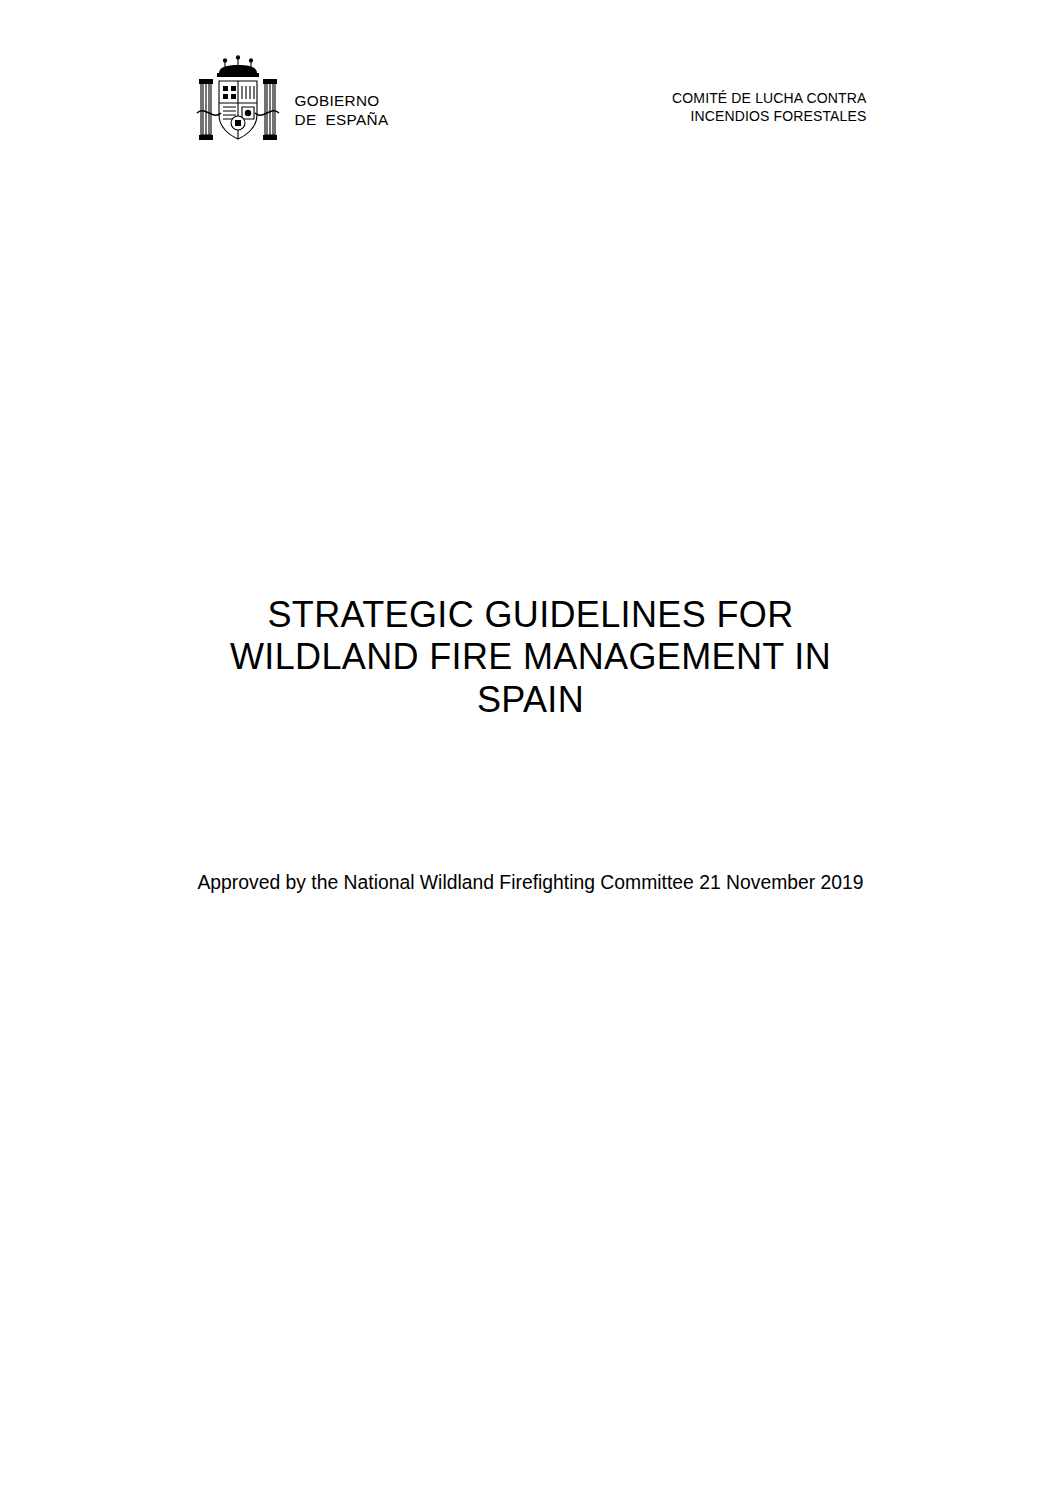GOBIERNO DE ESPAÑA
COMITÉ DE LUCHA CONTRA INCENDIOS FORESTALES
STRATEGIC GUIDELINES FOR
WILDLAND FIRE MANAGEMENT IN SPAIN
Approved by the National Wildland Firefighting Committee 21 November 2019